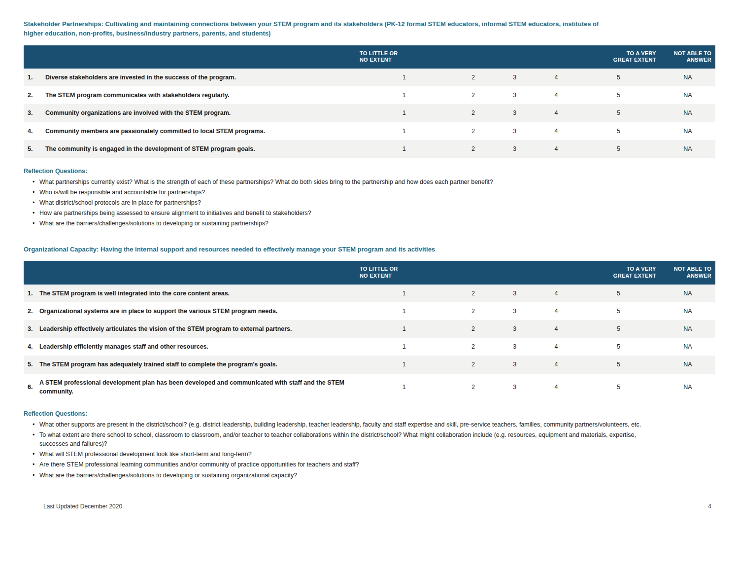Stakeholder Partnerships: Cultivating and maintaining connections between your STEM program and its stakeholders (PK-12 formal STEM educators, informal STEM educators, institutes of higher education, non-profits, business/industry partners, parents, and students)
| | To little or no extent | | | | To a very great extent | Not able to answer |
| --- | --- | --- | --- | --- | --- | --- |
| 1. | Diverse stakeholders are invested in the success of the program. | 1 | 2 | 3 | 4 | 5 | NA |
| 2. | The STEM program communicates with stakeholders regularly. | 1 | 2 | 3 | 4 | 5 | NA |
| 3. | Community organizations are involved with the STEM program. | 1 | 2 | 3 | 4 | 5 | NA |
| 4. | Community members are passionately committed to local STEM programs. | 1 | 2 | 3 | 4 | 5 | NA |
| 5. | The community is engaged in the development of STEM program goals. | 1 | 2 | 3 | 4 | 5 | NA |
Reflection Questions:
What partnerships currently exist? What is the strength of each of these partnerships? What do both sides bring to the partnership and how does each partner benefit?
Who is/will be responsible and accountable for partnerships?
What district/school protocols are in place for partnerships?
How are partnerships being assessed to ensure alignment to initiatives and benefit to stakeholders?
What are the barriers/challenges/solutions to developing or sustaining partnerships?
Organizational Capacity: Having the internal support and resources needed to effectively manage your STEM program and its activities
| | To little or no extent | | | | To a very great extent | Not able to answer |
| --- | --- | --- | --- | --- | --- | --- |
| 1. | The STEM program is well integrated into the core content areas. | 1 | 2 | 3 | 4 | 5 | NA |
| 2. | Organizational systems are in place to support the various STEM program needs. | 1 | 2 | 3 | 4 | 5 | NA |
| 3. | Leadership effectively articulates the vision of the STEM program to external partners. | 1 | 2 | 3 | 4 | 5 | NA |
| 4. | Leadership efficiently manages staff and other resources. | 1 | 2 | 3 | 4 | 5 | NA |
| 5. | The STEM program has adequately trained staff to complete the program’s goals. | 1 | 2 | 3 | 4 | 5 | NA |
| 6. | A STEM professional development plan has been developed and communicated with staff and the STEM community. | 1 | 2 | 3 | 4 | 5 | NA |
Reflection Questions:
What other supports are present in the district/school? (e.g. district leadership, building leadership, teacher leadership, faculty and staff expertise and skill, pre-service teachers, families, community partners/volunteers, etc.
To what extent are there school to school, classroom to classroom, and/or teacher to teacher collaborations within the district/school? What might collaboration include (e.g. resources, equipment and materials, expertise, successes and failures)?
What will STEM professional development look like short-term and long-term?
Are there STEM professional learning communities and/or community of practice opportunities for teachers and staff?
What are the barriers/challenges/solutions to developing or sustaining organizational capacity?
Last Updated December 2020 4